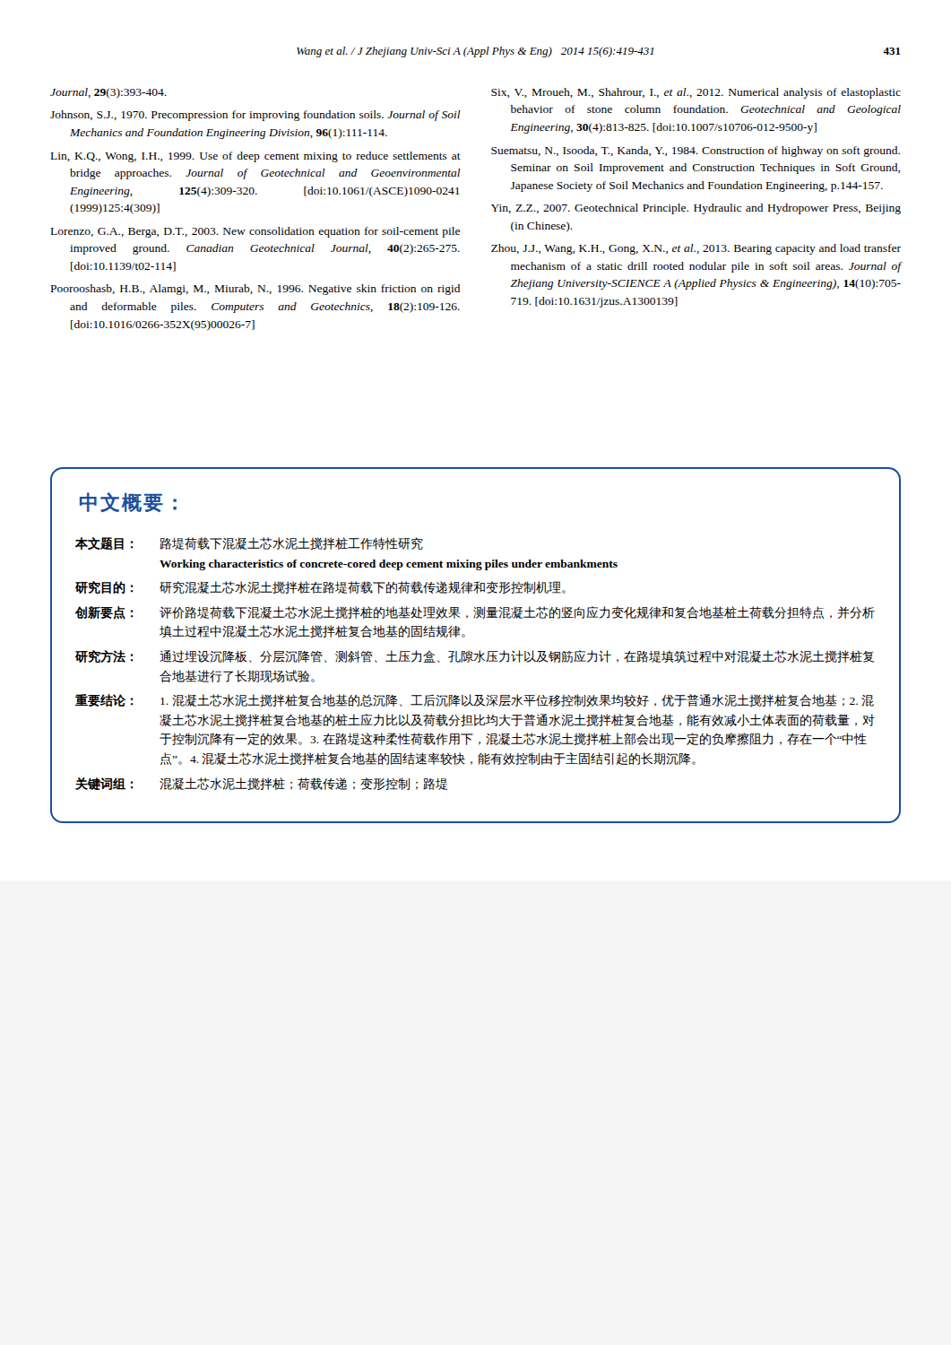Wang et al. / J Zhejiang Univ-Sci A (Appl Phys & Eng) 2014 15(6):419-431 431
Journal, 29(3):393-404.
Johnson, S.J., 1970. Precompression for improving foundation soils. Journal of Soil Mechanics and Foundation Engineering Division, 96(1):111-114.
Lin, K.Q., Wong, I.H., 1999. Use of deep cement mixing to reduce settlements at bridge approaches. Journal of Geotechnical and Geoenvironmental Engineering, 125(4):309-320. [doi:10.1061/(ASCE)1090-0241 (1999)125:4(309)]
Lorenzo, G.A., Berga, D.T., 2003. New consolidation equation for soil-cement pile improved ground. Canadian Geotechnical Journal, 40(2):265-275. [doi:10.1139/t02-114]
Poorooshasb, H.B., Alamgi, M., Miurab, N., 1996. Negative skin friction on rigid and deformable piles. Computers and Geotechnics, 18(2):109-126. [doi:10.1016/0266-352X(95)00026-7]
Six, V., Mroueh, M., Shahrour, I., et al., 2012. Numerical analysis of elastoplastic behavior of stone column foundation. Geotechnical and Geological Engineering, 30(4):813-825. [doi:10.1007/s10706-012-9500-y]
Suematsu, N., Isooda, T., Kanda, Y., 1984. Construction of highway on soft ground. Seminar on Soil Improvement and Construction Techniques in Soft Ground, Japanese Society of Soil Mechanics and Foundation Engineering, p.144-157.
Yin, Z.Z., 2007. Geotechnical Principle. Hydraulic and Hydropower Press, Beijing (in Chinese).
Zhou, J.J., Wang, K.H., Gong, X.N., et al., 2013. Bearing capacity and load transfer mechanism of a static drill rooted nodular pile in soft soil areas. Journal of Zhejiang University-SCIENCE A (Applied Physics & Engineering), 14(10):705-719. [doi:10.1631/jzus.A1300139]
中文概要：
| 本文题目： | 路堤荷载下混凝土芯水泥土搅拌桩工作特性研究 Working characteristics of concrete-cored deep cement mixing piles under embankments |
| 研究目的： | 研究混凝土芯水泥土搅拌桩在路堤荷载下的荷载传递规律和变形控制机理。 |
| 创新要点： | 评价路堤荷载下混凝土芯水泥土搅拌桩的地基处理效果，测量混凝土芯的竖向应力变化规律和复合地基桩土荷载分担特点，并分析填土过程中混凝土芯水泥土搅拌桩复合地基的固结规律。 |
| 研究方法： | 通过埋设沉降板、分层沉降管、测斜管、土压力盒、孔隙水压力计以及钢筋应力计，在路堤填筑过程中对混凝土芯水泥土搅拌桩复合地基进行了长期现场试验。 |
| 重要结论： | 1. 混凝土芯水泥土搅拌桩复合地基的总沉降、工后沉降以及深层水平位移控制效果均较好，优于普通水泥土搅拌桩复合地基；2. 混凝土芯水泥土搅拌桩复合地基的桩土应力比以及荷载分担比均大于普通水泥土搅拌桩复合地基，能有效减小土体表面的荷载量，对于控制沉降有一定的效果。3. 在路堤这种柔性荷载作用下，混凝土芯水泥土搅拌桩上部会出现一定的负摩擦阻力，存在一个“中性点”。4. 混凝土芯水泥土搅拌桩复合地基的固结速率较快，能有效控制由于主固结引起的长期沉降。 |
| 关键词组： | 混凝土芯水泥土搅拌桩；荷载传递；变形控制；路堤 |